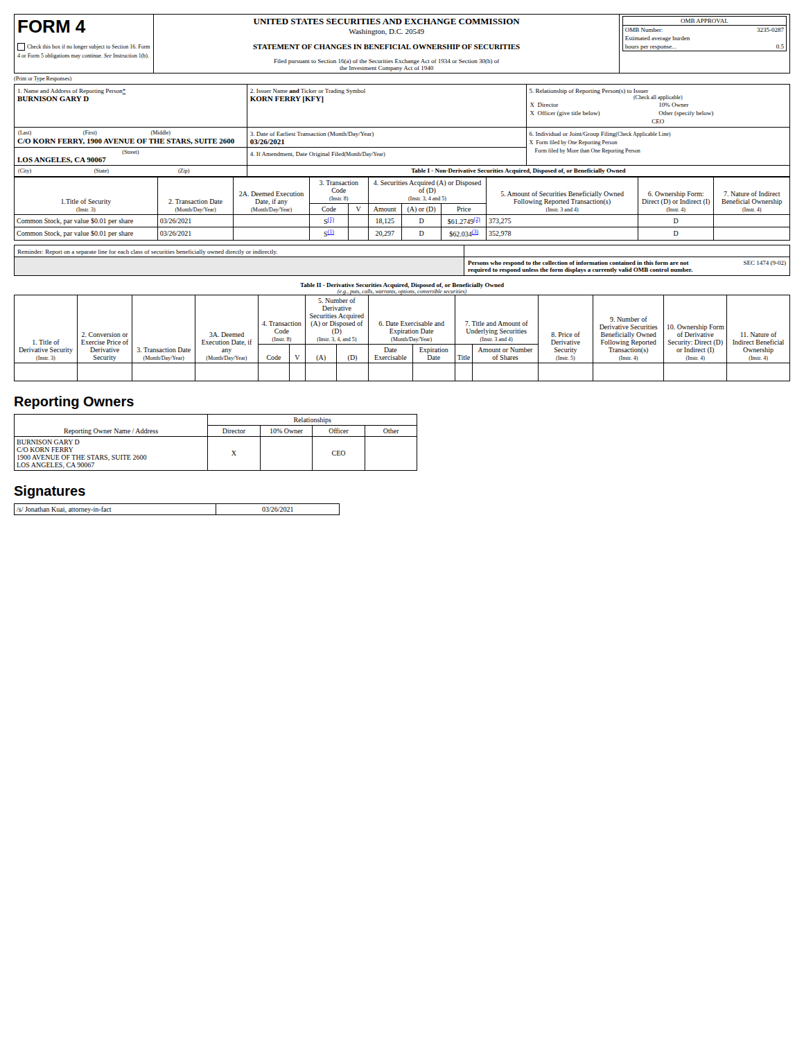| FORM 4 Check this box if no longer subject to Section 16. Form 4 or Form 5 obligations may continue. See Instruction 1(b). | UNITED STATES SECURITIES AND EXCHANGE COMMISSION Washington, D.C. 20549 STATEMENT OF CHANGES IN BENEFICIAL OWNERSHIP OF SECURITIES Filed pursuant to Section 16(a) of the Securities Exchange Act of 1934 or Section 30(h) of the Investment Company Act of 1940 | / OMB APPROVAL / / OMB Number: / 3235-0287 / / Estimated average burden / / hours per response... / 0.5 / |
(Print or Type Responses)
| 1. Name and Address of Reporting Person * BURNISON GARY D | 2. Issuer Name and Ticker or Trading Symbol KORN FERRY [KFY] | 5. Relationship of Reporting Person(s) to Issuer (Check all applicable) / X Director / 10% Owner / / X Officer (give title below) / Other (specify below) / / CEO / |
| / (Last) / (First) / (Middle) / C/O KORN FERRY, 1900 AVENUE OF THE STARS, SUITE 2600 | 3. Date of Earliest Transaction (Month/Day/Year) 03/26/2021 | 6. Individual or Joint/Group Filing (Check Applicable Line) X Form filed by One Reporting Person Form filed by More than One Reporting Person |
| (Street) LOS ANGELES, CA 90067 | 4. If Amendment, Date Original Filed (Month/Day/Year) |
| / (City) / (State) / (Zip) / | Table I - Non-Derivative Securities Acquired, Disposed of, or Beneficially Owned |
| 1.Title of Security (Instr. 3) | 2. Transaction Date (Month/Day/Year) | 2A. Deemed Execution Date, if any (Month/Day/Year) | 3. Transaction Code (Instr. 8) | 4. Securities Acquired (A) or Disposed of (D) (Instr. 3, 4 and 5) | 5. Amount of Securities Beneficially Owned Following Reported Transaction(s) (Instr. 3 and 4) | 6. Ownership Form: Direct (D) or Indirect (I) (Instr. 4) | 7. Nature of Indirect Beneficial Ownership (Instr. 4) |
| Code | V | Amount | (A) or (D) | Price |
| Common Stock, par value $0.01 per share | 03/26/2021 | | S (1) | | 18,125 | D | $ 61.2749 (2) | 373,275 | D | |
| Common Stock, par value $0.01 per share | 03/26/2021 | | S (1) | | 20,297 | D | $ 62.034 (3) | 352,978 | D | |
| Reminder: Report on a separate line for each class of securities beneficially owned directly or indirectly. | |
| | / Persons who respond to the collection of information contained in this form are not required to respond unless the form displays a currently valid OMB control number. / SEC 1474 (9-02) / |
Table II - Derivative Securities Acquired, Disposed of, or Beneficially Owned
(e.g., puts, calls, warrants, options, convertible securities)
| 1. Title of Derivative Security (Instr. 3) | 2. Conversion or Exercise Price of Derivative Security | 3. Transaction Date (Month/Day/Year) | 3A. Deemed Execution Date, if any (Month/Day/Year) | 4. Transaction Code (Instr. 8) | 5. Number of Derivative Securities Acquired (A) or Disposed of (D) (Instr. 3, 4, and 5) | 6. Date Exercisable and Expiration Date (Month/Day/Year) | 7. Title and Amount of Underlying Securities (Instr. 3 and 4) | 8. Price of Derivative Security (Instr. 5) | 9. Number of Derivative Securities Beneficially Owned Following Reported Transaction(s) (Instr. 4) | 10. Ownership Form of Derivative Security: Direct (D) or Indirect (I) (Instr. 4) | 11. Nature of Indirect Beneficial Ownership (Instr. 4) |
| Code | V | (A) | (D) | Date Exercisable | Expiration Date | Title | Amount or Number of Shares |
Reporting Owners
| Reporting Owner Name / Address | Relationships |
| Director | 10% Owner | Officer | Other |
| BURNISON GARY D C/O KORN FERRY 1900 AVENUE OF THE STARS, SUITE 2600 LOS ANGELES, CA 90067 | X | | CEO | |
Signatures
| /s/ Jonathan Kuai, attorney-in-fact | 03/26/2021 |